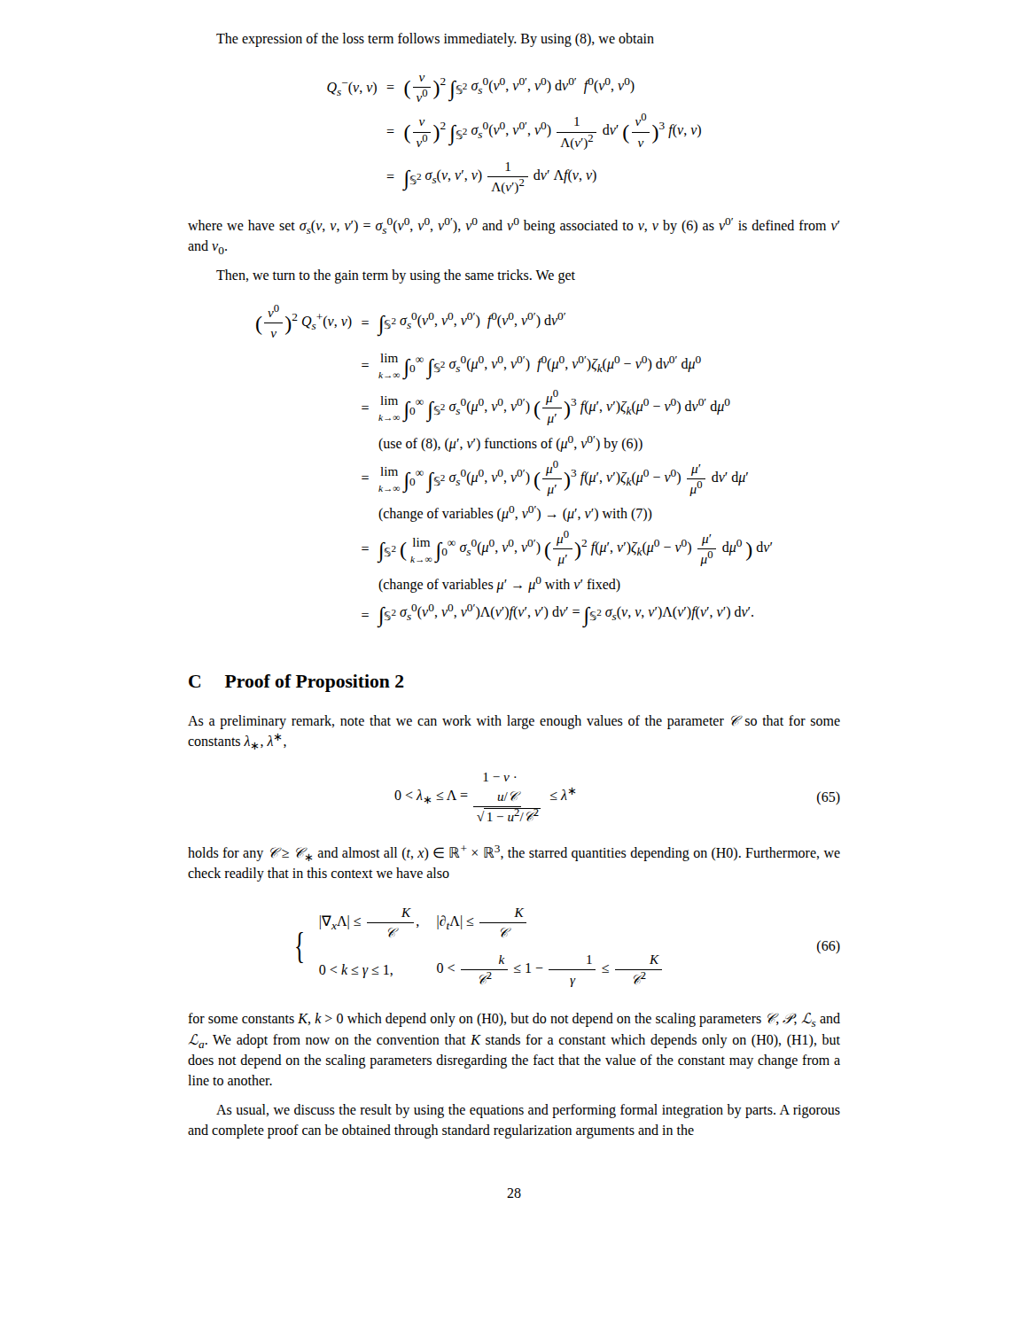The expression of the loss term follows immediately. By using (8), we obtain
| Q s − ( ν , v ) | = | ( ν ν 0 ) 2 ∫ 𝕊 2 σ s 0 ( ν 0 , v 0′ , v 0 ) d v 0′ f 0 ( ν 0 , v 0 ) |
| | = | ( ν ν 0 ) 2 ∫ 𝕊 2 σ s 0 ( ν 0 , v 0′ , v 0 ) 1 Λ( v ′) 2 d v ′ ( ν 0 ν ) 3 f ( ν , v ) |
| | = | ∫ 𝕊 2 σ s ( ν , v ′, v ) 1 Λ( v ′) 2 d v ′ Λ f ( ν , v ) |
where we have set σs(ν, v, v′) = σs0(ν0, v0, v0′), ν0 and v0 being associated to ν, v by (6) as v0′ is defined from v′ and ν0.
Then, we turn to the gain term by using the same tricks. We get
| ( ν 0 ν ) 2 Q s + ( ν , v ) | = | ∫ 𝕊 2 σ s 0 ( ν 0 , v 0 , v 0′ ) f 0 ( ν 0 , v 0′ ) d v 0′ |
| | = | lim k →∞ ∫ 0 ∞ ∫ 𝕊 2 σ s 0 ( μ 0 , v 0 , v 0′ ) f 0 ( μ 0 , v 0′ ) ζ k ( μ 0 − ν 0 ) d v 0′ d μ 0 |
| | = | lim k →∞ ∫ 0 ∞ ∫ 𝕊 2 σ s 0 ( μ 0 , v 0 , v 0′ ) ( μ 0 μ ′ ) 3 f ( μ ′, v ′) ζ k ( μ 0 − ν 0 ) d v 0′ d μ 0 |
| | | (use of (8), ( μ ′, v ′) functions of ( μ 0 , v 0′ ) by (6)) |
| | = | lim k →∞ ∫ 0 ∞ ∫ 𝕊 2 σ s 0 ( μ 0 , v 0 , v 0′ ) ( μ 0 μ ′ ) 3 f ( μ ′, v ′) ζ k ( μ 0 − ν 0 ) μ ′ μ 0 d v ′ d μ ′ |
| | | (change of variables ( μ 0 , v 0′ ) → ( μ ′, v ′) with (7)) |
| | = | ∫ 𝕊 2 ( lim k →∞ ∫ 0 ∞ σ s 0 ( μ 0 , v 0 , v 0′ ) ( μ 0 μ ′ ) 2 f ( μ ′, v ′) ζ k ( μ 0 − ν 0 ) μ ′ μ 0 d μ 0 ) d v ′ |
| | | (change of variables μ ′ → μ 0 with v ′ fixed) |
| | = | ∫ 𝕊 2 σ s 0 ( ν 0 , v 0 , v 0′ )Λ( v ′) f ( ν ′, v ′) d v ′ = ∫ 𝕊 2 σ s ( ν , v , v ′)Λ( v ′) f ( ν ′, v ′) d v ′. |
CProof of Proposition 2
As a preliminary remark, note that we can work with large enough values of the parameter 𝒞 so that for some constants λ∗, λ∗,
0 < λ∗ ≤ Λ = 1 − v · u/𝒞 √1 − u2/𝒞2 ≤ λ∗
(65)
holds for any 𝒞 ≥ 𝒞∗ and almost all (t, x) ∈ ℝ+ × ℝ3, the starred quantities depending on (H0). Furthermore, we check readily that in this context we have also
{
| /∇ x Λ/ ≤ K 𝒞 , | /∂ t Λ/ ≤ K 𝒞 |
| 0 < k ≤ γ ≤ 1, | 0 < k 𝒞 2 ≤ 1 − 1 γ ≤ K 𝒞 2 |
(66)
for some constants K, k > 0 which depend only on (H0), but do not depend on the scaling parameters 𝒞, 𝒫, ℒs and ℒa. We adopt from now on the convention that K stands for a constant which depends only on (H0), (H1), but does not depend on the scaling parameters disregarding the fact that the value of the constant may change from a line to another.
As usual, we discuss the result by using the equations and performing formal integration by parts. A rigorous and complete proof can be obtained through standard regularization arguments and in the
28